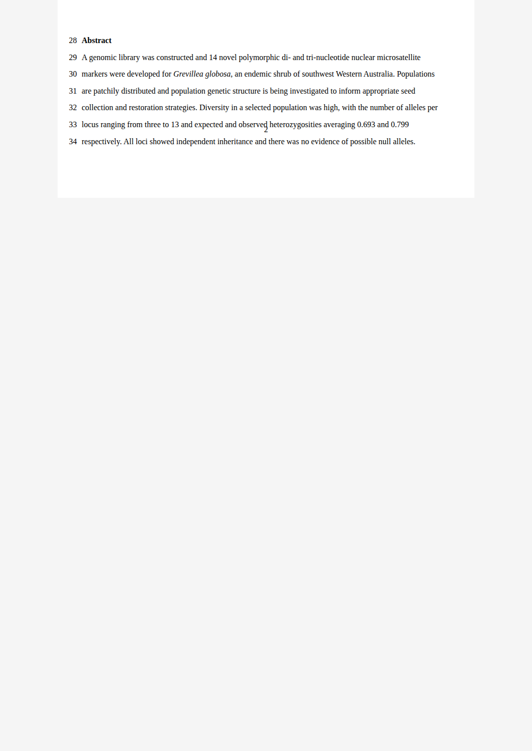28
Abstract
29
A genomic library was constructed and 14 novel polymorphic di- and tri-nucleotide nuclear microsatellite
30
markers were developed for Grevillea globosa, an endemic shrub of southwest Western Australia. Populations
31
are patchily distributed and population genetic structure is being investigated to inform appropriate seed
32
collection and restoration strategies. Diversity in a selected population was high, with the number of alleles per
33
locus ranging from three to 13 and expected and observed heterozygosities averaging 0.693 and 0.799
34
respectively. All loci showed independent inheritance and there was no evidence of possible null alleles.
2